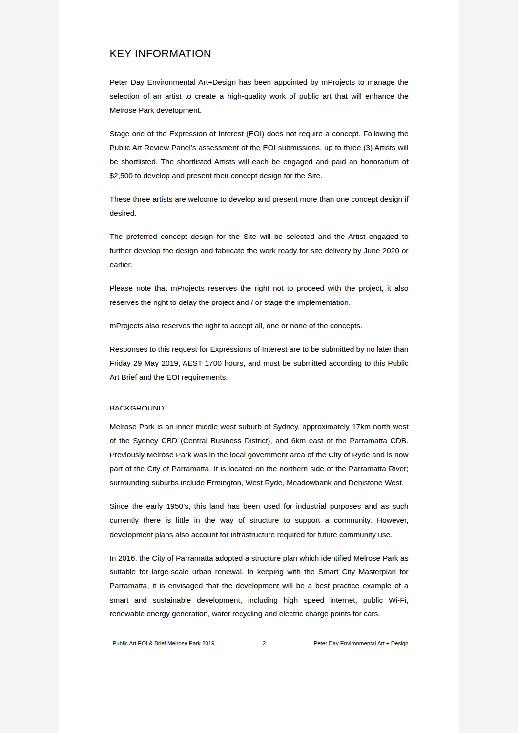KEY INFORMATION
Peter Day Environmental Art+Design has been appointed by mProjects to manage the selection of an artist to create a high-quality work of public art that will enhance the Melrose Park development.
Stage one of the Expression of Interest (EOI) does not require a concept. Following the Public Art Review Panel’s assessment of the EOI submissions, up to three (3) Artists will be shortlisted. The shortlisted Artists will each be engaged and paid an honorarium of $2,500 to develop and present their concept design for the Site.
These three artists are welcome to develop and present more than one concept design if desired.
The preferred concept design for the Site will be selected and the Artist engaged to further develop the design and fabricate the work ready for site delivery by June 2020 or earlier.
Please note that mProjects reserves the right not to proceed with the project, it also reserves the right to delay the project and / or stage the implementation.
mProjects also reserves the right to accept all, one or none of the concepts.
Responses to this request for Expressions of Interest are to be submitted by no later than Friday 29 May 2019, AEST 1700 hours, and must be submitted according to this Public Art Brief and the EOI requirements.
BACKGROUND
Melrose Park is an inner middle west suburb of Sydney, approximately 17km north west of the Sydney CBD (Central Business District), and 6km east of the Parramatta CDB. Previously Melrose Park was in the local government area of the City of Ryde and is now part of the City of Parramatta. It is located on the northern side of the Parramatta River; surrounding suburbs include Ermington, West Ryde, Meadowbank and Denistone West.
Since the early 1950’s, this land has been used for industrial purposes and as such currently there is little in the way of structure to support a community. However, development plans also account for infrastructure required for future community use.
In 2016, the City of Parramatta adopted a structure plan which identified Melrose Park as suitable for large-scale urban renewal. In keeping with the Smart City Masterplan for Parramatta, it is envisaged that the development will be a best practice example of a smart and sustainable development, including high speed internet, public Wi-Fi, renewable energy generation, water recycling and electric charge points for cars.
Public Art EOI & Brief Melrose Park 2019 2 Peter Day Environmental Art + Design